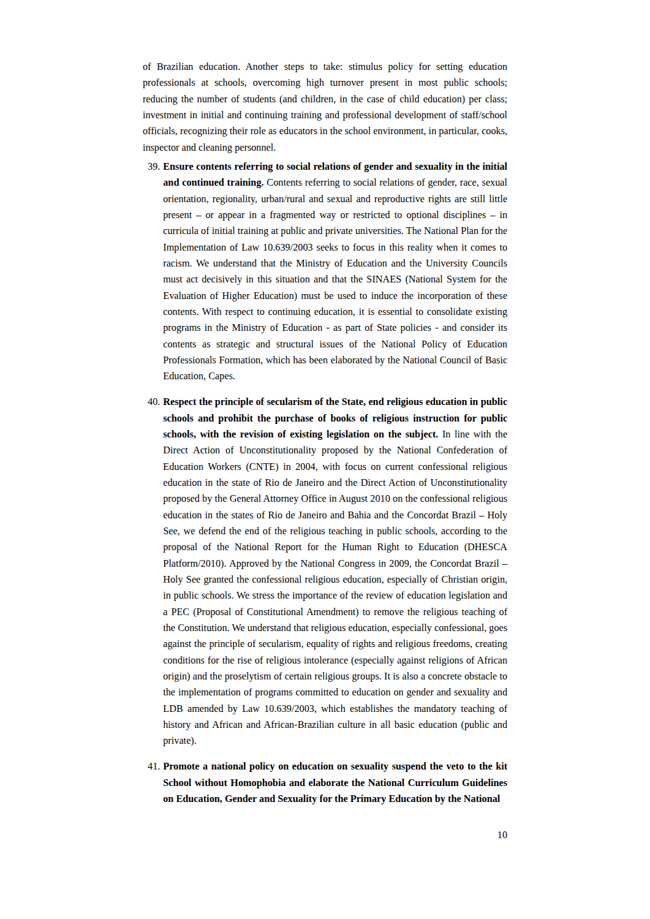of Brazilian education. Another steps to take: stimulus policy for setting education professionals at schools, overcoming high turnover present in most public schools; reducing the number of students (and children, in the case of child education) per class; investment in initial and continuing training and professional development of staff/school officials, recognizing their role as educators in the school environment, in particular, cooks, inspector and cleaning personnel.
39. Ensure contents referring to social relations of gender and sexuality in the initial and continued training. Contents referring to social relations of gender, race, sexual orientation, regionality, urban/rural and sexual and reproductive rights are still little present – or appear in a fragmented way or restricted to optional disciplines – in curricula of initial training at public and private universities. The National Plan for the Implementation of Law 10.639/2003 seeks to focus in this reality when it comes to racism. We understand that the Ministry of Education and the University Councils must act decisively in this situation and that the SINAES (National System for the Evaluation of Higher Education) must be used to induce the incorporation of these contents. With respect to continuing education, it is essential to consolidate existing programs in the Ministry of Education - as part of State policies - and consider its contents as strategic and structural issues of the National Policy of Education Professionals Formation, which has been elaborated by the National Council of Basic Education, Capes.
40. Respect the principle of secularism of the State, end religious education in public schools and prohibit the purchase of books of religious instruction for public schools, with the revision of existing legislation on the subject. In line with the Direct Action of Unconstitutionality proposed by the National Confederation of Education Workers (CNTE) in 2004, with focus on current confessional religious education in the state of Rio de Janeiro and the Direct Action of Unconstitutionality proposed by the General Attorney Office in August 2010 on the confessional religious education in the states of Rio de Janeiro and Bahia and the Concordat Brazil – Holy See, we defend the end of the religious teaching in public schools, according to the proposal of the National Report for the Human Right to Education (DHESCA Platform/2010). Approved by the National Congress in 2009, the Concordat Brazil – Holy See granted the confessional religious education, especially of Christian origin, in public schools. We stress the importance of the review of education legislation and a PEC (Proposal of Constitutional Amendment) to remove the religious teaching of the Constitution. We understand that religious education, especially confessional, goes against the principle of secularism, equality of rights and religious freedoms, creating conditions for the rise of religious intolerance (especially against religions of African origin) and the proselytism of certain religious groups. It is also a concrete obstacle to the implementation of programs committed to education on gender and sexuality and LDB amended by Law 10.639/2003, which establishes the mandatory teaching of history and African and African-Brazilian culture in all basic education (public and private).
41. Promote a national policy on education on sexuality suspend the veto to the kit School without Homophobia and elaborate the National Curriculum Guidelines on Education, Gender and Sexuality for the Primary Education by the National
10